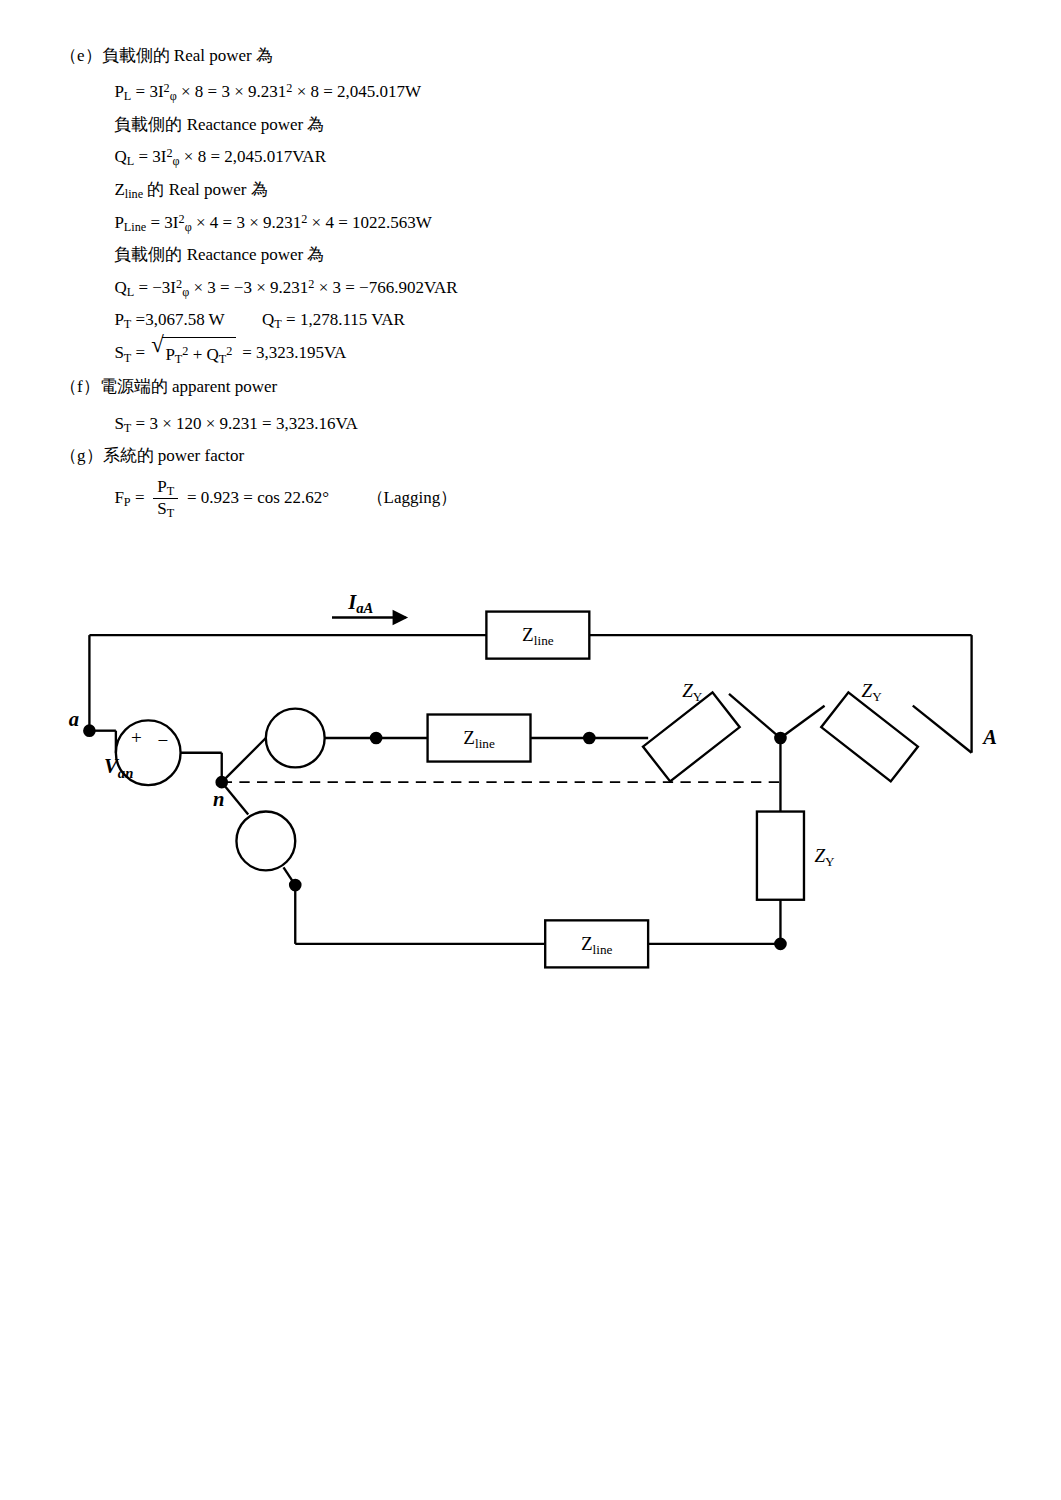（e）負載側的 Real power 為
PL = 3I2φ × 8 = 3 × 9.2312 × 8 = 2,045.017W
負載側的 Reactance power 為
QL = 3I2φ × 8 = 2,045.017VAR
Zline 的 Real power 為
PLine = 3I2φ × 4 = 3 × 9.2312 × 4 = 1022.563W
負載側的 Reactance power 為
QL = −3I2φ × 3 = −3 × 9.2312 × 3 = −766.902VAR
PT =3,067.58 W QT = 1,278.115 VAR
ST = PT2 + QT2 = 3,323.195VA
（f）電源端的 apparent power
ST = 3 × 120 × 9.231 = 3,323.16VA
（g）系統的 power factor
FP = PT ST = 0.923 = cos 22.62° （Lagging）
+ − Zline Zline Zline ZY ZY ZY IaA a A Van n